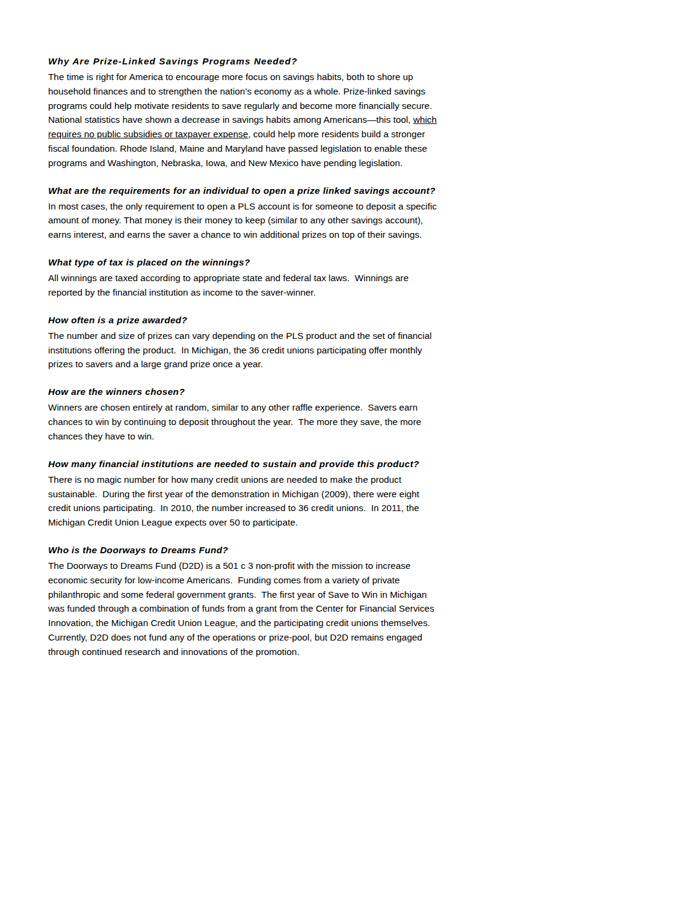Why Are Prize-Linked Savings Programs Needed?
The time is right for America to encourage more focus on savings habits, both to shore up household finances and to strengthen the nation’s economy as a whole. Prize-linked savings programs could help motivate residents to save regularly and become more financially secure. National statistics have shown a decrease in savings habits among Americans—this tool, which requires no public subsidies or taxpayer expense, could help more residents build a stronger fiscal foundation. Rhode Island, Maine and Maryland have passed legislation to enable these programs and Washington, Nebraska, Iowa, and New Mexico have pending legislation.
What are the requirements for an individual to open a prize linked savings account?
In most cases, the only requirement to open a PLS account is for someone to deposit a specific amount of money. That money is their money to keep (similar to any other savings account), earns interest, and earns the saver a chance to win additional prizes on top of their savings.
What type of tax is placed on the winnings?
All winnings are taxed according to appropriate state and federal tax laws. Winnings are reported by the financial institution as income to the saver-winner.
How often is a prize awarded?
The number and size of prizes can vary depending on the PLS product and the set of financial institutions offering the product. In Michigan, the 36 credit unions participating offer monthly prizes to savers and a large grand prize once a year.
How are the winners chosen?
Winners are chosen entirely at random, similar to any other raffle experience. Savers earn chances to win by continuing to deposit throughout the year. The more they save, the more chances they have to win.
How many financial institutions are needed to sustain and provide this product?
There is no magic number for how many credit unions are needed to make the product sustainable. During the first year of the demonstration in Michigan (2009), there were eight credit unions participating. In 2010, the number increased to 36 credit unions. In 2011, the Michigan Credit Union League expects over 50 to participate.
Who is the Doorways to Dreams Fund?
The Doorways to Dreams Fund (D2D) is a 501 c 3 non-profit with the mission to increase economic security for low-income Americans. Funding comes from a variety of private philanthropic and some federal government grants. The first year of Save to Win in Michigan was funded through a combination of funds from a grant from the Center for Financial Services Innovation, the Michigan Credit Union League, and the participating credit unions themselves. Currently, D2D does not fund any of the operations or prize-pool, but D2D remains engaged through continued research and innovations of the promotion.